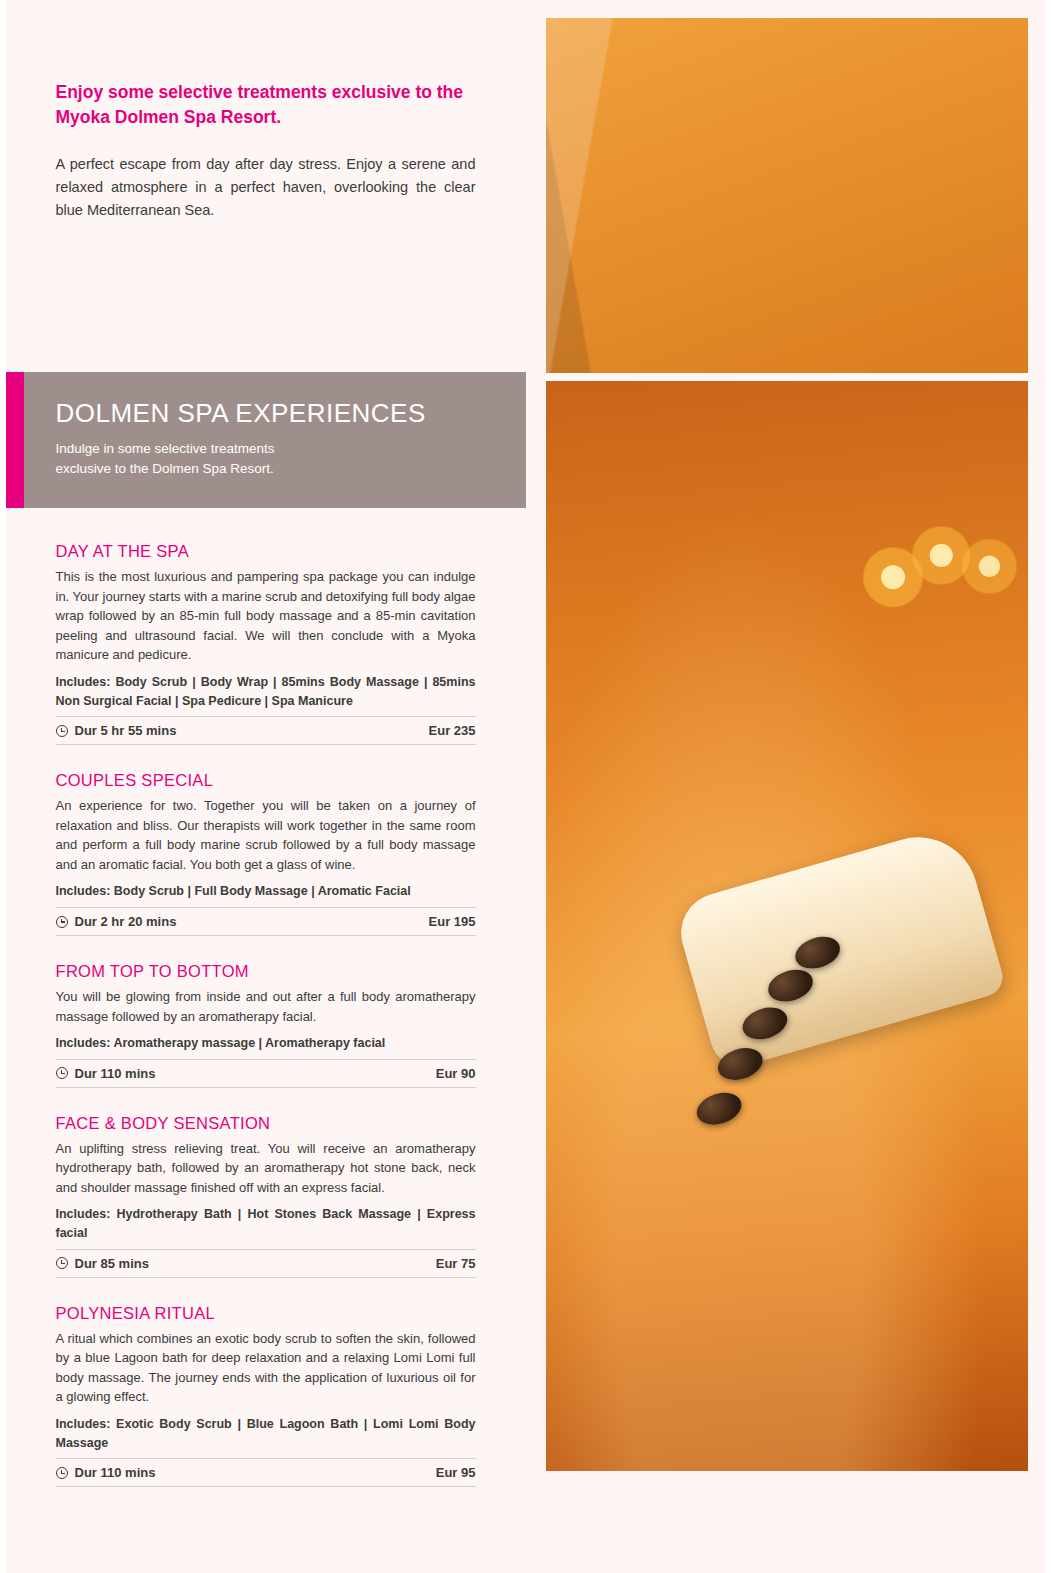Enjoy some selective treatments exclusive to the Myoka Dolmen Spa Resort.
A perfect escape from day after day stress. Enjoy a serene and relaxed atmosphere in a perfect haven, overlooking the clear blue Mediterranean Sea.
DOLMEN SPA EXPERIENCES
Indulge in some selective treatments
exclusive to the Dolmen Spa Resort.
Day at the Spa
This is the most luxurious and pampering spa package you can indulge in. Your journey starts with a marine scrub and detoxifying full body algae wrap followed by an 85-min full body massage and a 85-min cavitation peeling and ultrasound facial. We will then conclude with a Myoka manicure and pedicure.
Includes: Body Scrub | Body Wrap | 85mins Body Massage | 85mins Non Surgical Facial | Spa Pedicure | Spa Manicure
Dur 5 hr 55 mins Eur 235
Couples Special
An experience for two. Together you will be taken on a journey of relaxation and bliss. Our therapists will work together in the same room and perform a full body marine scrub followed by a full body massage and an aromatic facial. You both get a glass of wine.
Includes: Body Scrub | Full Body Massage | Aromatic Facial
Dur 2 hr 20 mins Eur 195
From Top to Bottom
You will be glowing from inside and out after a full body aromatherapy massage followed by an aromatherapy facial.
Includes: Aromatherapy massage | Aromatherapy facial
Dur 110 mins Eur 90
Face & Body Sensation
An uplifting stress relieving treat. You will receive an aromatherapy hydrotherapy bath, followed by an aromatherapy hot stone back, neck and shoulder massage finished off with an express facial.
Includes: Hydrotherapy Bath | Hot Stones Back Massage | Express facial
Dur 85 mins Eur 75
Polynesia Ritual
A ritual which combines an exotic body scrub to soften the skin, followed by a blue Lagoon bath for deep relaxation and a relaxing Lomi Lomi full body massage. The journey ends with the application of luxurious oil for a glowing effect.
Includes: Exotic Body Scrub | Blue Lagoon Bath | Lomi Lomi Body Massage
Dur 110 mins Eur 95